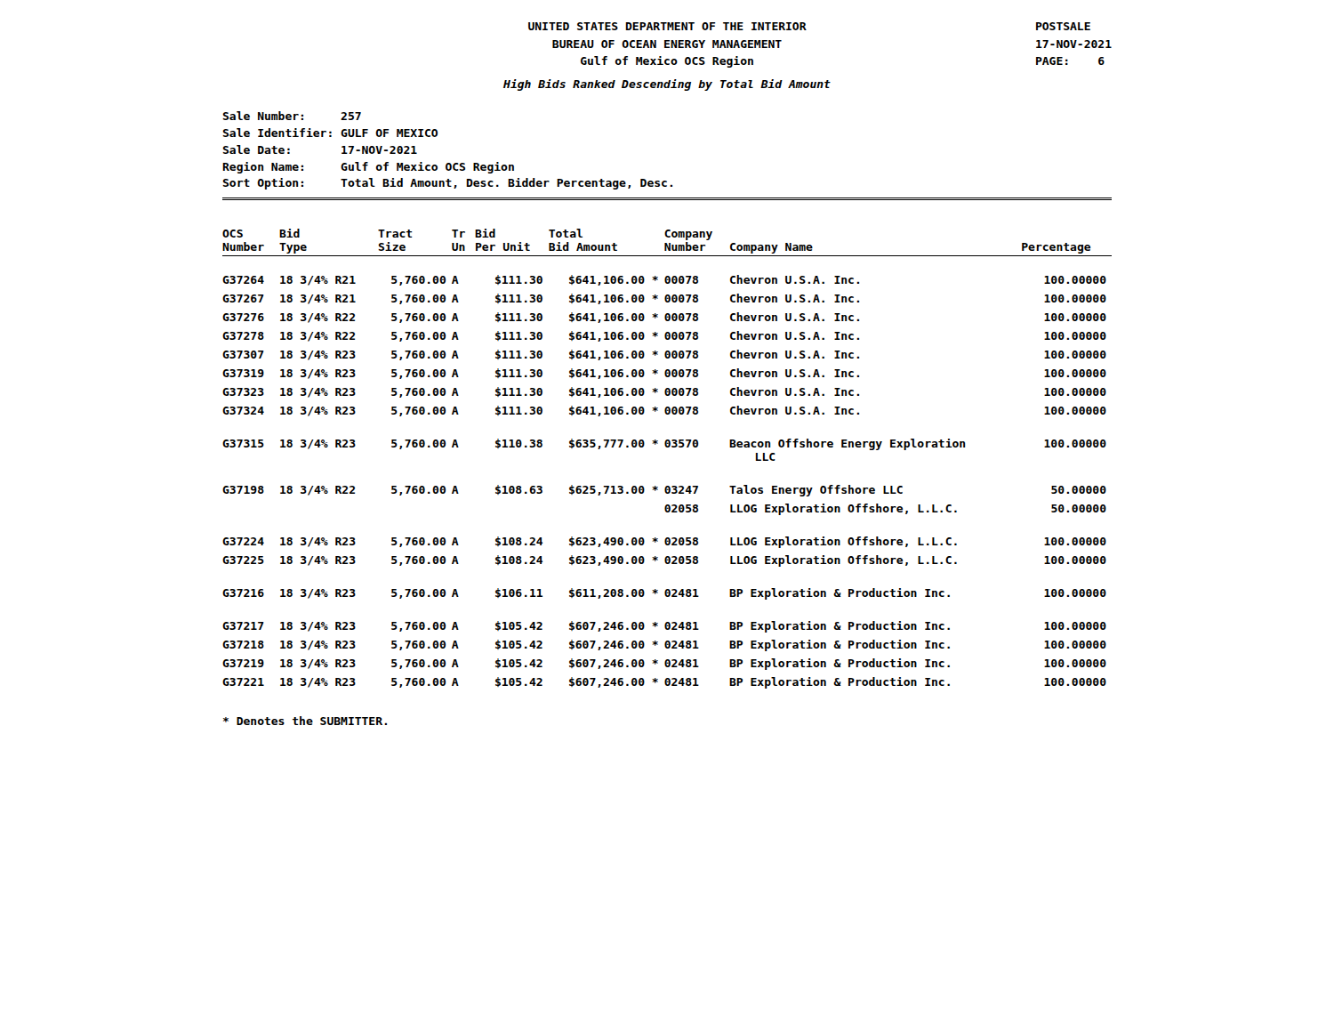POSTSALE
17-NOV-2021
PAGE: 6
UNITED STATES DEPARTMENT OF THE INTERIOR
BUREAU OF OCEAN ENERGY MANAGEMENT
Gulf of Mexico OCS Region
High Bids Ranked Descending by Total Bid Amount
Sale Number: 257 Sale Identifier: GULF OF MEXICO Sale Date: 17-NOV-2021 Region Name: Gulf of Mexico OCS Region Sort Option: Total Bid Amount, Desc. Bidder Percentage, Desc.
| OCS Number | Bid Type | Tract Size | Tr Un | Bid Per Unit | Total Bid Amount | Company Number | Company Name | Percentage |
| --- | --- | --- | --- | --- | --- | --- | --- | --- |
| G37264 | 18 3/4% R21 | 5,760.00 | A | $111.30 | $641,106.00 * | 00078 | Chevron U.S.A. Inc. | 100.00000 |
| G37267 | 18 3/4% R21 | 5,760.00 | A | $111.30 | $641,106.00 * | 00078 | Chevron U.S.A. Inc. | 100.00000 |
| G37276 | 18 3/4% R22 | 5,760.00 | A | $111.30 | $641,106.00 * | 00078 | Chevron U.S.A. Inc. | 100.00000 |
| G37278 | 18 3/4% R22 | 5,760.00 | A | $111.30 | $641,106.00 * | 00078 | Chevron U.S.A. Inc. | 100.00000 |
| G37307 | 18 3/4% R23 | 5,760.00 | A | $111.30 | $641,106.00 * | 00078 | Chevron U.S.A. Inc. | 100.00000 |
| G37319 | 18 3/4% R23 | 5,760.00 | A | $111.30 | $641,106.00 * | 00078 | Chevron U.S.A. Inc. | 100.00000 |
| G37323 | 18 3/4% R23 | 5,760.00 | A | $111.30 | $641,106.00 * | 00078 | Chevron U.S.A. Inc. | 100.00000 |
| G37324 | 18 3/4% R23 | 5,760.00 | A | $111.30 | $641,106.00 * | 00078 | Chevron U.S.A. Inc. | 100.00000 |
| G37315 | 18 3/4% R23 | 5,760.00 | A | $110.38 | $635,777.00 * | 03570 | Beacon Offshore Energy Exploration LLC | 100.00000 |
| G37198 | 18 3/4% R22 | 5,760.00 | A | $108.63 | $625,713.00 * | 03247 | Talos Energy Offshore LLC | 50.00000 |
| | | | | | | 02058 | LLOG Exploration Offshore, L.L.C. | 50.00000 |
| G37224 | 18 3/4% R23 | 5,760.00 | A | $108.24 | $623,490.00 * | 02058 | LLOG Exploration Offshore, L.L.C. | 100.00000 |
| G37225 | 18 3/4% R23 | 5,760.00 | A | $108.24 | $623,490.00 * | 02058 | LLOG Exploration Offshore, L.L.C. | 100.00000 |
| G37216 | 18 3/4% R23 | 5,760.00 | A | $106.11 | $611,208.00 * | 02481 | BP Exploration & Production Inc. | 100.00000 |
| G37217 | 18 3/4% R23 | 5,760.00 | A | $105.42 | $607,246.00 * | 02481 | BP Exploration & Production Inc. | 100.00000 |
| G37218 | 18 3/4% R23 | 5,760.00 | A | $105.42 | $607,246.00 * | 02481 | BP Exploration & Production Inc. | 100.00000 |
| G37219 | 18 3/4% R23 | 5,760.00 | A | $105.42 | $607,246.00 * | 02481 | BP Exploration & Production Inc. | 100.00000 |
| G37221 | 18 3/4% R23 | 5,760.00 | A | $105.42 | $607,246.00 * | 02481 | BP Exploration & Production Inc. | 100.00000 |
* Denotes the SUBMITTER.